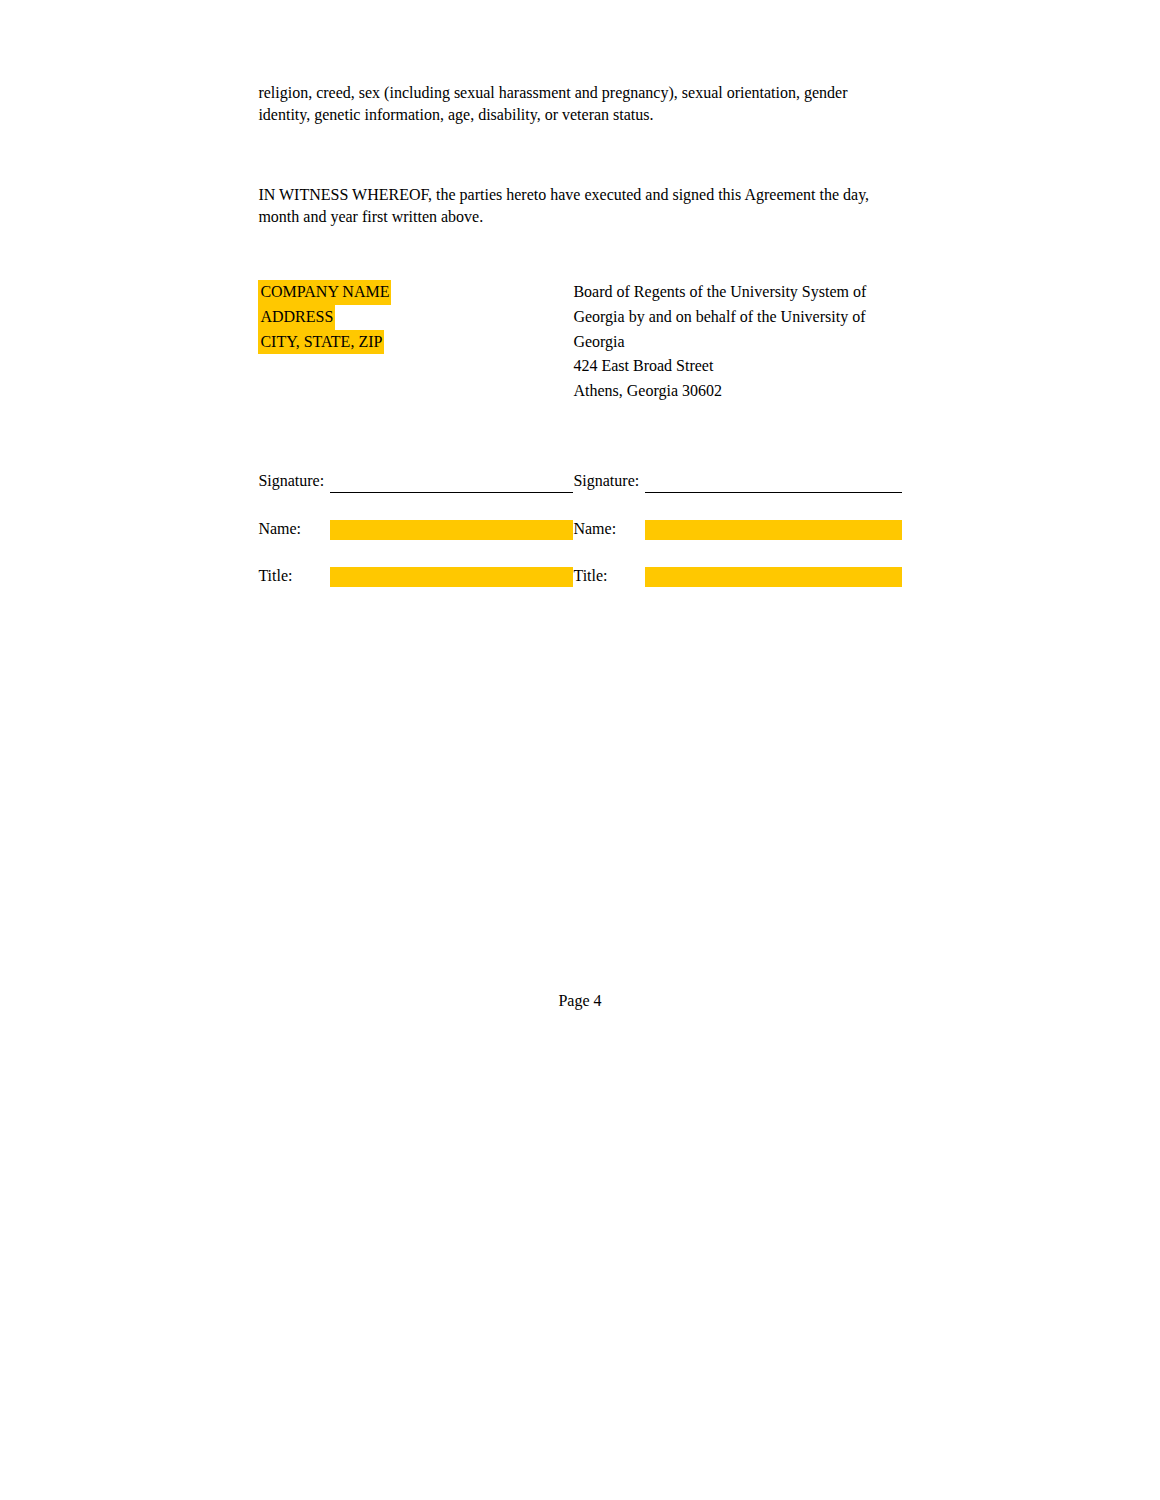religion, creed, sex (including sexual harassment and pregnancy), sexual orientation, gender identity, genetic information, age, disability, or veteran status.
IN WITNESS WHEREOF, the parties hereto have executed and signed this Agreement the day, month and year first written above.
| COMPANY NAME ADDRESS CITY, STATE, ZIP | Board of Regents of the University System of Georgia by and on behalf of the University of Georgia 424 East Broad Street Athens, Georgia 30602 |
| Signature: Name: Title: | Signature: Name: Title: |
Page 4